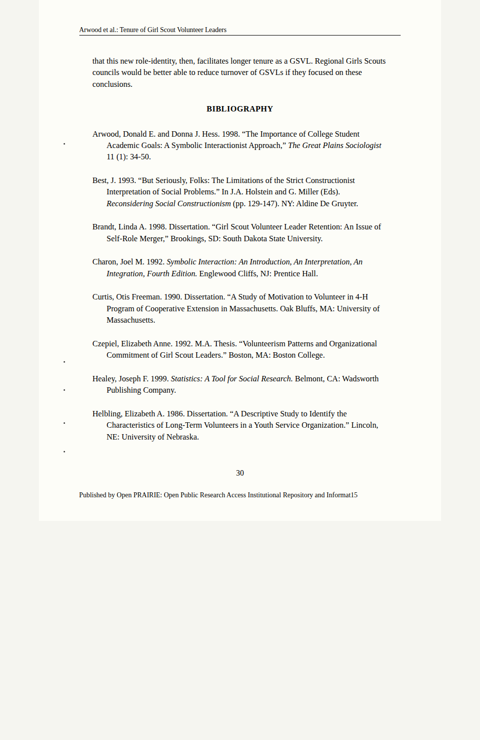Arwood et al.: Tenure of Girl Scout Volunteer Leaders Tenure of Girl Scout Volunteer Leaders: An Issue of Self-Role Mer
that this new role-identity, then, facilitates longer tenure as a GSVL. Regional Girls Scouts councils would be better able to reduce turnover of GSVLs if they focused on these conclusions.
BIBLIOGRAPHY
Arwood, Donald E. and Donna J. Hess. 1998. “The Importance of College Student Academic Goals: A Symbolic Interactionist Approach,” The Great Plains Sociologist 11 (1): 34-50.
Best, J. 1993. “But Seriously, Folks: The Limitations of the Strict Constructionist Interpretation of Social Problems.” In J.A. Holstein and G. Miller (Eds). Reconsidering Social Constructionism (pp. 129-147). NY: Aldine De Gruyter.
Brandt, Linda A. 1998. Dissertation. “Girl Scout Volunteer Leader Retention: An Issue of Self-Role Merger,” Brookings, SD: South Dakota State University.
Charon, Joel M. 1992. Symbolic Interaction: An Introduction, An Interpretation, An Integration, Fourth Edition. Englewood Cliffs, NJ: Prentice Hall.
Curtis, Otis Freeman. 1990. Dissertation. “A Study of Motivation to Volunteer in 4-H Program of Cooperative Extension in Massachusetts. Oak Bluffs, MA: University of Massachusetts.
Czepiel, Elizabeth Anne. 1992. M.A. Thesis. “Volunteerism Patterns and Organizational Commitment of Girl Scout Leaders.” Boston, MA: Boston College.
Healey, Joseph F. 1999. Statistics: A Tool for Social Research. Belmont, CA: Wadsworth Publishing Company.
Helbling, Elizabeth A. 1986. Dissertation. “A Descriptive Study to Identify the Characteristics of Long-Term Volunteers in a Youth Service Organization.” Lincoln, NE: University of Nebraska.
30
Published by Open PRAIRIE: Open Public Research Access Institutional Repository and Informat15